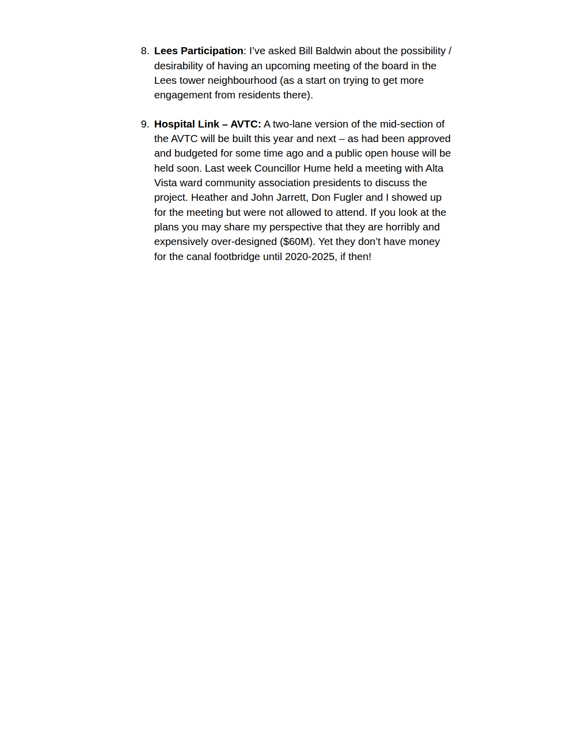8. Lees Participation: I’ve asked Bill Baldwin about the possibility / desirability of having an upcoming meeting of the board in the Lees tower neighbourhood (as a start on trying to get more engagement from residents there).
9. Hospital Link – AVTC: A two-lane version of the mid-section of the AVTC will be built this year and next – as had been approved and budgeted for some time ago and a public open house will be held soon. Last week Councillor Hume held a meeting with Alta Vista ward community association presidents to discuss the project. Heather and John Jarrett, Don Fugler and I showed up for the meeting but were not allowed to attend. If you look at the plans you may share my perspective that they are horribly and expensively over-designed ($60M). Yet they don’t have money for the canal footbridge until 2020-2025, if then!